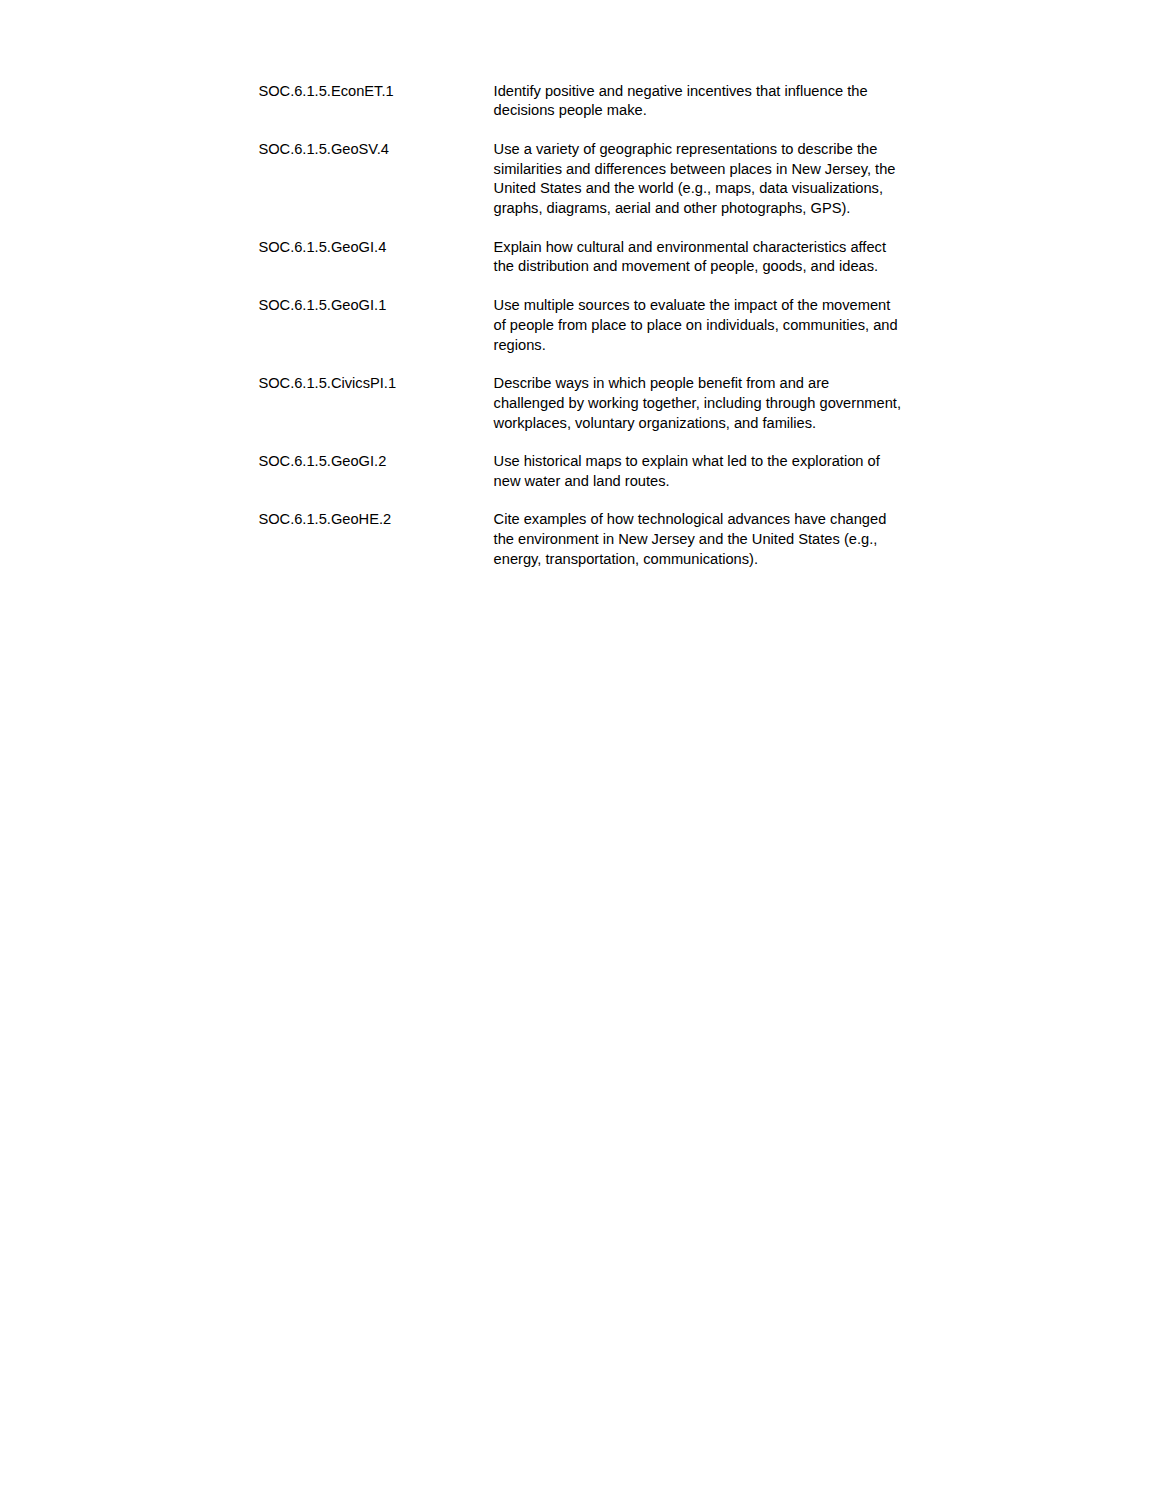| SOC.6.1.5.EconET.1 | Identify positive and negative incentives that influence the decisions people make. |
| SOC.6.1.5.GeoSV.4 | Use a variety of geographic representations to describe the similarities and differences between places in New Jersey, the United States and the world (e.g., maps, data visualizations, graphs, diagrams, aerial and other photographs, GPS). |
| SOC.6.1.5.GeoGI.4 | Explain how cultural and environmental characteristics affect the distribution and movement of people, goods, and ideas. |
| SOC.6.1.5.GeoGI.1 | Use multiple sources to evaluate the impact of the movement of people from place to place on individuals, communities, and regions. |
| SOC.6.1.5.CivicsPI.1 | Describe ways in which people benefit from and are challenged by working together, including through government, workplaces, voluntary organizations, and families. |
| SOC.6.1.5.GeoGI.2 | Use historical maps to explain what led to the exploration of new water and land routes. |
| SOC.6.1.5.GeoHE.2 | Cite examples of how technological advances have changed the environment in New Jersey and the United States (e.g., energy, transportation, communications). |